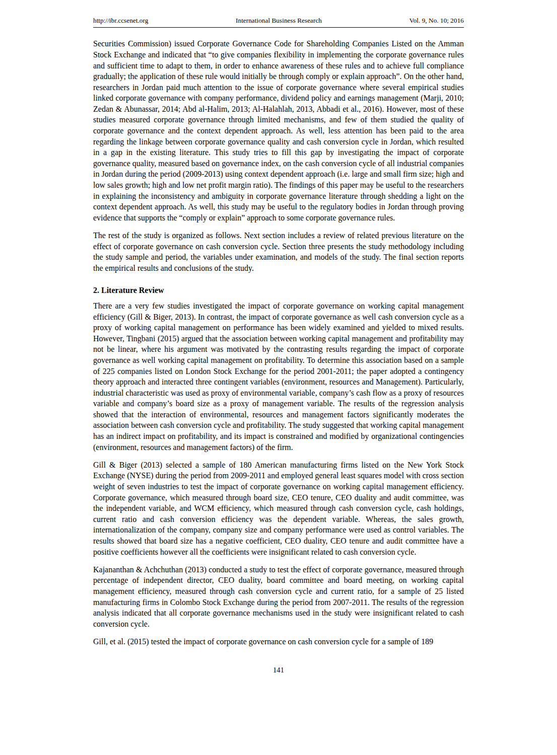http://ibr.ccsenet.org
International Business Research
Vol. 9, No. 10; 2016
Securities Commission) issued Corporate Governance Code for Shareholding Companies Listed on the Amman Stock Exchange and indicated that “to give companies flexibility in implementing the corporate governance rules and sufficient time to adapt to them, in order to enhance awareness of these rules and to achieve full compliance gradually; the application of these rule would initially be through comply or explain approach”. On the other hand, researchers in Jordan paid much attention to the issue of corporate governance where several empirical studies linked corporate governance with company performance, dividend policy and earnings management (Marji, 2010; Zedan & Abunassar, 2014; Abd al-Halim, 2013; Al-Halahlah, 2013, Abbadi et al., 2016). However, most of these studies measured corporate governance through limited mechanisms, and few of them studied the quality of corporate governance and the context dependent approach. As well, less attention has been paid to the area regarding the linkage between corporate governance quality and cash conversion cycle in Jordan, which resulted in a gap in the existing literature. This study tries to fill this gap by investigating the impact of corporate governance quality, measured based on governance index, on the cash conversion cycle of all industrial companies in Jordan during the period (2009-2013) using context dependent approach (i.e. large and small firm size; high and low sales growth; high and low net profit margin ratio). The findings of this paper may be useful to the researchers in explaining the inconsistency and ambiguity in corporate governance literature through shedding a light on the context dependent approach. As well, this study may be useful to the regulatory bodies in Jordan through proving evidence that supports the “comply or explain” approach to some corporate governance rules.
The rest of the study is organized as follows. Next section includes a review of related previous literature on the effect of corporate governance on cash conversion cycle. Section three presents the study methodology including the study sample and period, the variables under examination, and models of the study. The final section reports the empirical results and conclusions of the study.
2. Literature Review
There are a very few studies investigated the impact of corporate governance on working capital management efficiency (Gill & Biger, 2013). In contrast, the impact of corporate governance as well cash conversion cycle as a proxy of working capital management on performance has been widely examined and yielded to mixed results. However, Tingbani (2015) argued that the association between working capital management and profitability may not be linear, where his argument was motivated by the contrasting results regarding the impact of corporate governance as well working capital management on profitability. To determine this association based on a sample of 225 companies listed on London Stock Exchange for the period 2001-2011; the paper adopted a contingency theory approach and interacted three contingent variables (environment, resources and Management). Particularly, industrial characteristic was used as proxy of environmental variable, company’s cash flow as a proxy of resources variable and company’s board size as a proxy of management variable. The results of the regression analysis showed that the interaction of environmental, resources and management factors significantly moderates the association between cash conversion cycle and profitability. The study suggested that working capital management has an indirect impact on profitability, and its impact is constrained and modified by organizational contingencies (environment, resources and management factors) of the firm.
Gill & Biger (2013) selected a sample of 180 American manufacturing firms listed on the New York Stock Exchange (NYSE) during the period from 2009-2011 and employed general least squares model with cross section weight of seven industries to test the impact of corporate governance on working capital management efficiency. Corporate governance, which measured through board size, CEO tenure, CEO duality and audit committee, was the independent variable, and WCM efficiency, which measured through cash conversion cycle, cash holdings, current ratio and cash conversion efficiency was the dependent variable. Whereas, the sales growth, internationalization of the company, company size and company performance were used as control variables. The results showed that board size has a negative coefficient, CEO duality, CEO tenure and audit committee have a positive coefficients however all the coefficients were insignificant related to cash conversion cycle.
Kajananthan & Achchuthan (2013) conducted a study to test the effect of corporate governance, measured through percentage of independent director, CEO duality, board committee and board meeting, on working capital management efficiency, measured through cash conversion cycle and current ratio, for a sample of 25 listed manufacturing firms in Colombo Stock Exchange during the period from 2007-2011. The results of the regression analysis indicated that all corporate governance mechanisms used in the study were insignificant related to cash conversion cycle.
Gill, et al. (2015) tested the impact of corporate governance on cash conversion cycle for a sample of 189
141